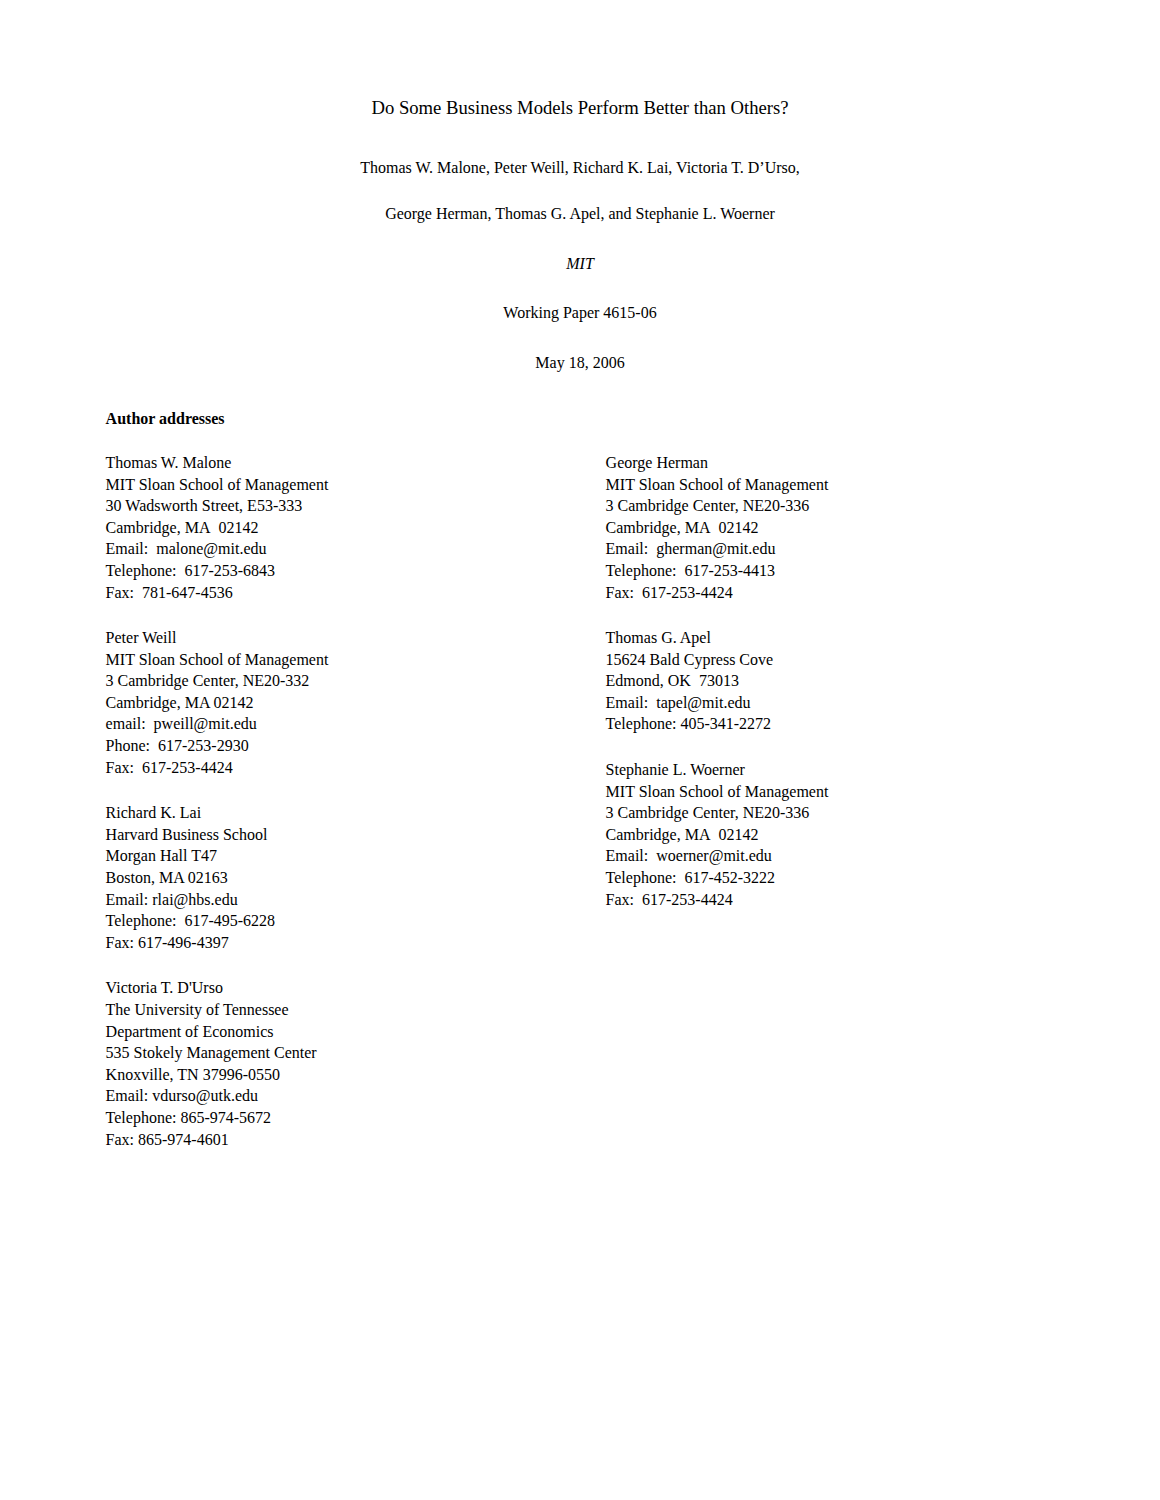Do Some Business Models Perform Better than Others?
Thomas W. Malone, Peter Weill, Richard K. Lai, Victoria T. D’Urso,
George Herman, Thomas G. Apel, and Stephanie L. Woerner
MIT
Working Paper 4615-06
May 18, 2006
Author addresses
Thomas W. Malone
MIT Sloan School of Management
30 Wadsworth Street, E53-333
Cambridge, MA 02142
Email: malone@mit.edu
Telephone: 617-253-6843
Fax: 781-647-4536 Peter Weill
MIT Sloan School of Management
3 Cambridge Center, NE20-332
Cambridge, MA 02142
email: pweill@mit.edu
Phone: 617-253-2930
Fax: 617-253-4424 Richard K. Lai
Harvard Business School
Morgan Hall T47
Boston, MA 02163
Email: rlai@hbs.edu
Telephone: 617-495-6228
Fax: 617-496-4397 Victoria T. D'Urso
The University of Tennessee
Department of Economics
535 Stokely Management Center
Knoxville, TN 37996-0550
Email: vdurso@utk.edu
Telephone: 865-974-5672
Fax: 865-974-4601
George Herman
MIT Sloan School of Management
3 Cambridge Center, NE20-336
Cambridge, MA 02142
Email: gherman@mit.edu
Telephone: 617-253-4413
Fax: 617-253-4424 Thomas G. Apel
15624 Bald Cypress Cove
Edmond, OK 73013
Email: tapel@mit.edu
Telephone: 405-341-2272 Stephanie L. Woerner
MIT Sloan School of Management
3 Cambridge Center, NE20-336
Cambridge, MA 02142
Email: woerner@mit.edu
Telephone: 617-452-3222
Fax: 617-253-4424